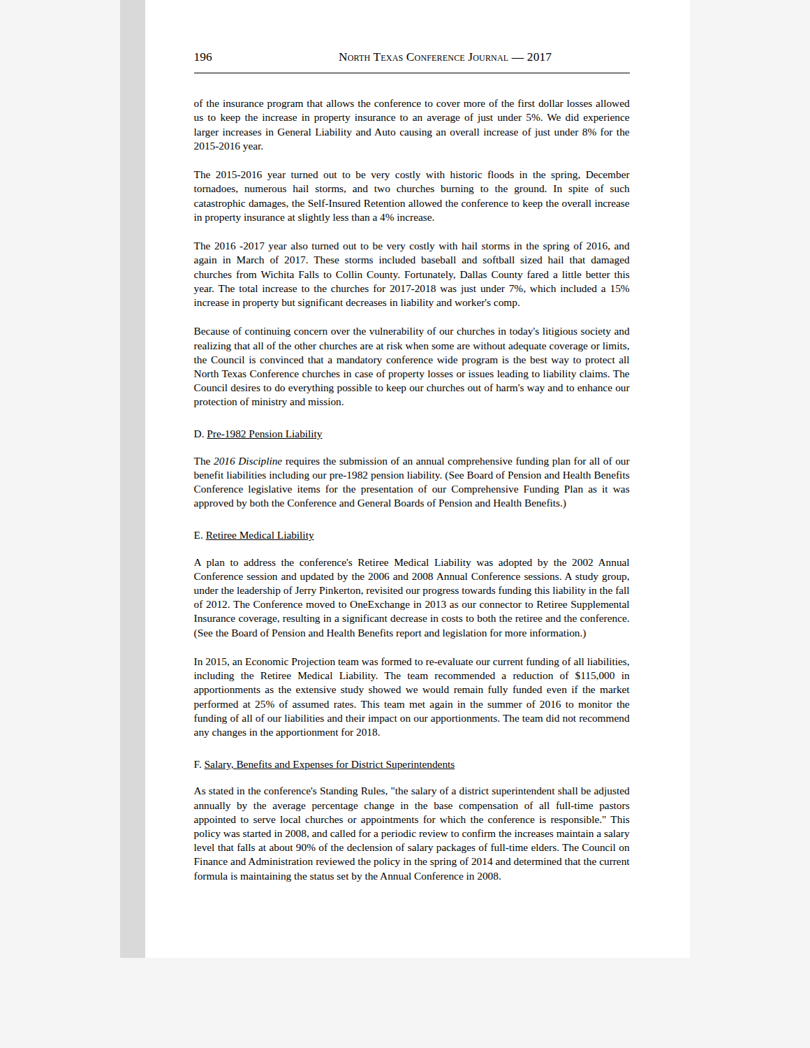196
North Texas Conference Journal — 2017
of the insurance program that allows the conference to cover more of the first dollar losses allowed us to keep the increase in property insurance to an average of just under 5%. We did experience larger increases in General Liability and Auto causing an overall increase of just under 8% for the 2015-2016 year.
The 2015-2016 year turned out to be very costly with historic floods in the spring, December tornadoes, numerous hail storms, and two churches burning to the ground. In spite of such catastrophic damages, the Self-Insured Retention allowed the conference to keep the overall increase in property insurance at slightly less than a 4% increase.
The 2016 -2017 year also turned out to be very costly with hail storms in the spring of 2016, and again in March of 2017. These storms included baseball and softball sized hail that damaged churches from Wichita Falls to Collin County. Fortunately, Dallas County fared a little better this year. The total increase to the churches for 2017-2018 was just under 7%, which included a 15% increase in property but significant decreases in liability and worker's comp.
Because of continuing concern over the vulnerability of our churches in today's litigious society and realizing that all of the other churches are at risk when some are without adequate coverage or limits, the Council is convinced that a mandatory conference wide program is the best way to protect all North Texas Conference churches in case of property losses or issues leading to liability claims. The Council desires to do everything possible to keep our churches out of harm's way and to enhance our protection of ministry and mission.
D. Pre-1982 Pension Liability
The 2016 Discipline requires the submission of an annual comprehensive funding plan for all of our benefit liabilities including our pre-1982 pension liability. (See Board of Pension and Health Benefits Conference legislative items for the presentation of our Comprehensive Funding Plan as it was approved by both the Conference and General Boards of Pension and Health Benefits.)
E. Retiree Medical Liability
A plan to address the conference's Retiree Medical Liability was adopted by the 2002 Annual Conference session and updated by the 2006 and 2008 Annual Conference sessions. A study group, under the leadership of Jerry Pinkerton, revisited our progress towards funding this liability in the fall of 2012. The Conference moved to OneExchange in 2013 as our connector to Retiree Supplemental Insurance coverage, resulting in a significant decrease in costs to both the retiree and the conference. (See the Board of Pension and Health Benefits report and legislation for more information.)
In 2015, an Economic Projection team was formed to re-evaluate our current funding of all liabilities, including the Retiree Medical Liability. The team recommended a reduction of $115,000 in apportionments as the extensive study showed we would remain fully funded even if the market performed at 25% of assumed rates. This team met again in the summer of 2016 to monitor the funding of all of our liabilities and their impact on our apportionments. The team did not recommend any changes in the apportionment for 2018.
F. Salary, Benefits and Expenses for District Superintendents
As stated in the conference's Standing Rules, "the salary of a district superintendent shall be adjusted annually by the average percentage change in the base compensation of all full-time pastors appointed to serve local churches or appointments for which the conference is responsible." This policy was started in 2008, and called for a periodic review to confirm the increases maintain a salary level that falls at about 90% of the declension of salary packages of full-time elders. The Council on Finance and Administration reviewed the policy in the spring of 2014 and determined that the current formula is maintaining the status set by the Annual Conference in 2008.